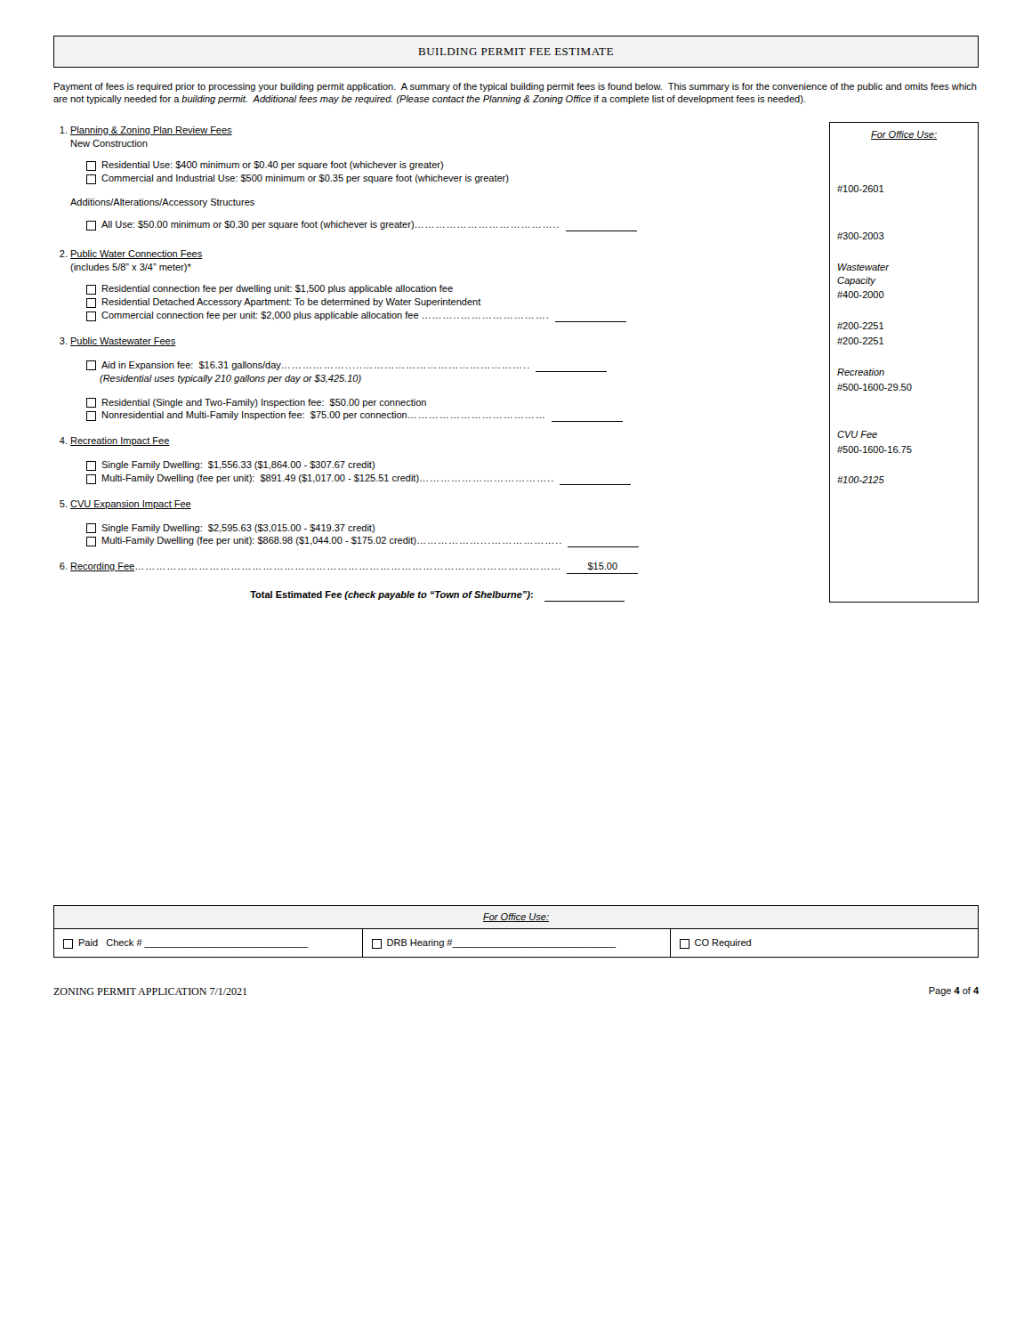BUILDING PERMIT FEE ESTIMATE
Payment of fees is required prior to processing your building permit application. A summary of the typical building permit fees is found below. This summary is for the convenience of the public and omits fees which are not typically needed for a building permit. Additional fees may be required. (Please contact the Planning & Zoning Office if a complete list of development fees is needed).
| Planning & Zoning Plan Review Fees New Construction Residential Use: $400 minimum or $0.40 per square foot (whichever is greater) Commercial and Industrial Use: $500 minimum or $0.35 per square foot (whichever is greater) Additions/Alterations/Accessory Structures All Use: $50.00 minimum or $0.30 per square foot (whichever is greater) ………………………………….. Public Water Connection Fees (includes 5/8” x 3/4” meter)* Residential connection fee per dwelling unit: $1,500 plus applicable allocation fee Residential Detached Accessory Apartment: To be determined by Water Superintendent Commercial connection fee per unit: $2,000 plus applicable allocation fee ………..……………………. Public Wastewater Fees Aid in Expansion fee: $16.31 gallons/day ……………….....……………………………………….. (Residential uses typically 210 gallons per day or $3,425.10) Residential (Single and Two-Family) Inspection fee: $50.00 per connection Nonresidential and Multi-Family Inspection fee: $75.00 per connection ………………………………… Recreation Impact Fee Single Family Dwelling: $1,556.33 ($1,864.00 - $307.67 credit) Multi-Family Dwelling (fee per unit): $891.49 ($1,017.00 - $125.51 credit) ……………………………….. CVU Expansion Impact Fee Single Family Dwelling: $2,595.63 ($3,015.00 - $419.37 credit) Multi-Family Dwelling (fee per unit): $868.98 ($1,044.00 - $175.02 credit) ………………...……………….. Recording Fee ………………………………………………………………………………………………………… $15.00 Total Estimated Fee (check payable to “Town of Shelburne”) : | For Office Use: #100-2601 #300-2003 Wastewater Capacity #400-2000 #200-2251 #200-2251 Recreation #500-1600-29.50 CVU Fee #500-1600-16.75 #100-2125 |
For Office Use:
| Paid Check # ______________________________ | DRB Hearing #______________________________ | CO Required |
ZONING PERMIT APPLICATION 7/1/2021
Page 4 of 4